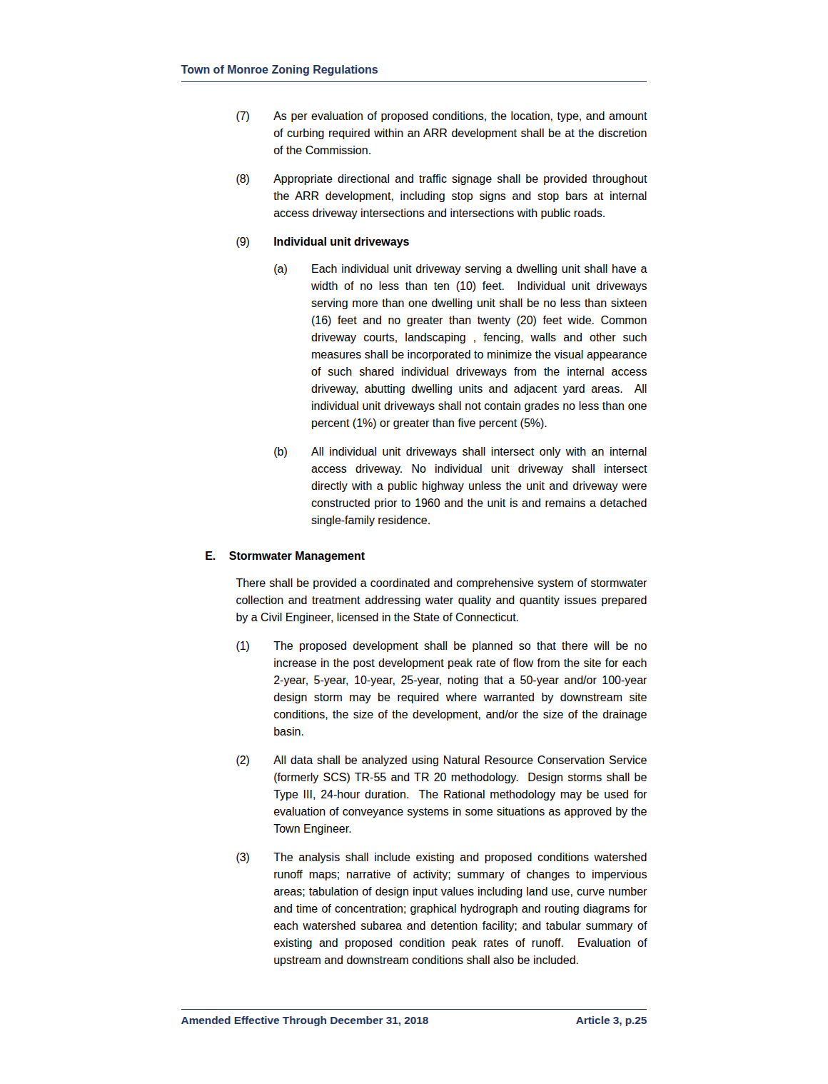Town of Monroe Zoning Regulations
(7)
As per evaluation of proposed conditions, the location, type, and amount of curbing required within an ARR development shall be at the discretion of the Commission.
(8)
Appropriate directional and traffic signage shall be provided throughout the ARR development, including stop signs and stop bars at internal access driveway intersections and intersections with public roads.
(9)
Individual unit driveways
(a)
Each individual unit driveway serving a dwelling unit shall have a width of no less than ten (10) feet. Individual unit driveways serving more than one dwelling unit shall be no less than sixteen (16) feet and no greater than twenty (20) feet wide. Common driveway courts, landscaping , fencing, walls and other such measures shall be incorporated to minimize the visual appearance of such shared individual driveways from the internal access driveway, abutting dwelling units and adjacent yard areas. All individual unit driveways shall not contain grades no less than one percent (1%) or greater than five percent (5%).
(b)
All individual unit driveways shall intersect only with an internal access driveway. No individual unit driveway shall intersect directly with a public highway unless the unit and driveway were constructed prior to 1960 and the unit is and remains a detached single-family residence.
E.
Stormwater Management
There shall be provided a coordinated and comprehensive system of stormwater collection and treatment addressing water quality and quantity issues prepared by a Civil Engineer, licensed in the State of Connecticut.
(1)
The proposed development shall be planned so that there will be no increase in the post development peak rate of flow from the site for each 2-year, 5-year, 10-year, 25-year, noting that a 50-year and/or 100-year design storm may be required where warranted by downstream site conditions, the size of the development, and/or the size of the drainage basin.
(2)
All data shall be analyzed using Natural Resource Conservation Service (formerly SCS) TR-55 and TR 20 methodology. Design storms shall be Type III, 24-hour duration. The Rational methodology may be used for evaluation of conveyance systems in some situations as approved by the Town Engineer.
(3)
The analysis shall include existing and proposed conditions watershed runoff maps; narrative of activity; summary of changes to impervious areas; tabulation of design input values including land use, curve number and time of concentration; graphical hydrograph and routing diagrams for each watershed subarea and detention facility; and tabular summary of existing and proposed condition peak rates of runoff. Evaluation of upstream and downstream conditions shall also be included.
Amended Effective Through December 31, 2018
Article 3, p.25